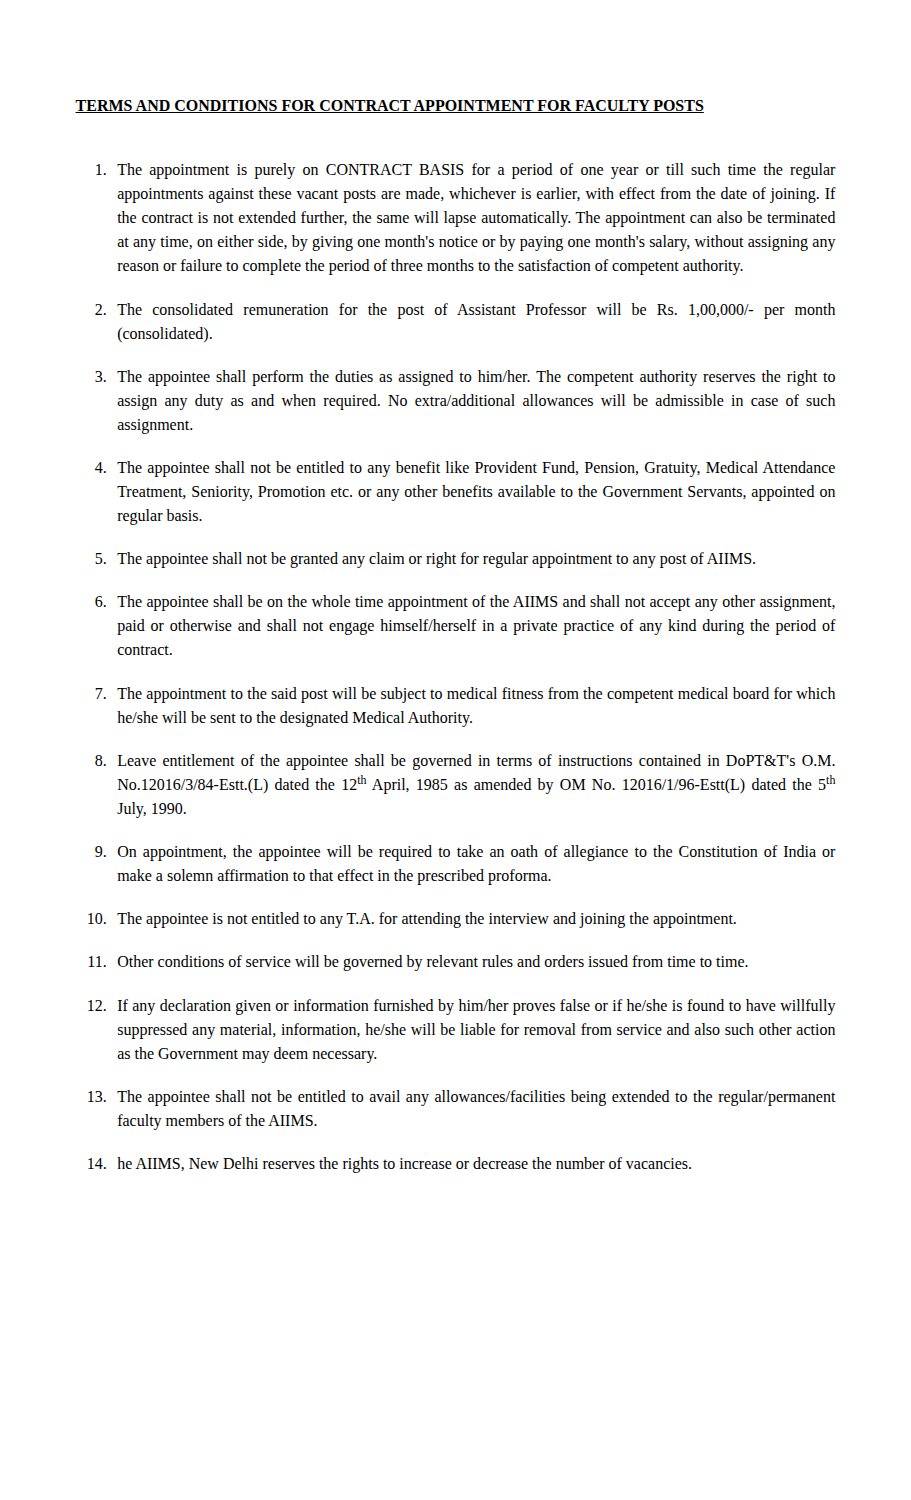TERMS AND CONDITIONS FOR CONTRACT APPOINTMENT FOR FACULTY POSTS
The appointment is purely on CONTRACT BASIS for a period of one year or till such time the regular appointments against these vacant posts are made, whichever is earlier, with effect from the date of joining. If the contract is not extended further, the same will lapse automatically. The appointment can also be terminated at any time, on either side, by giving one month's notice or by paying one month's salary, without assigning any reason or failure to complete the period of three months to the satisfaction of competent authority.
The consolidated remuneration for the post of Assistant Professor will be Rs. 1,00,000/- per month (consolidated).
The appointee shall perform the duties as assigned to him/her. The competent authority reserves the right to assign any duty as and when required. No extra/additional allowances will be admissible in case of such assignment.
The appointee shall not be entitled to any benefit like Provident Fund, Pension, Gratuity, Medical Attendance Treatment, Seniority, Promotion etc. or any other benefits available to the Government Servants, appointed on regular basis.
The appointee shall not be granted any claim or right for regular appointment to any post of AIIMS.
The appointee shall be on the whole time appointment of the AIIMS and shall not accept any other assignment, paid or otherwise and shall not engage himself/herself in a private practice of any kind during the period of contract.
The appointment to the said post will be subject to medical fitness from the competent medical board for which he/she will be sent to the designated Medical Authority.
Leave entitlement of the appointee shall be governed in terms of instructions contained in DoPT&T's O.M. No.12016/3/84-Estt.(L) dated the 12th April, 1985 as amended by OM No. 12016/1/96-Estt(L) dated the 5th July, 1990.
On appointment, the appointee will be required to take an oath of allegiance to the Constitution of India or make a solemn affirmation to that effect in the prescribed proforma.
The appointee is not entitled to any T.A. for attending the interview and joining the appointment.
Other conditions of service will be governed by relevant rules and orders issued from time to time.
If any declaration given or information furnished by him/her proves false or if he/she is found to have willfully suppressed any material, information, he/she will be liable for removal from service and also such other action as the Government may deem necessary.
The appointee shall not be entitled to avail any allowances/facilities being extended to the regular/permanent faculty members of the AIIMS.
he AIIMS, New Delhi reserves the rights to increase or decrease the number of vacancies.